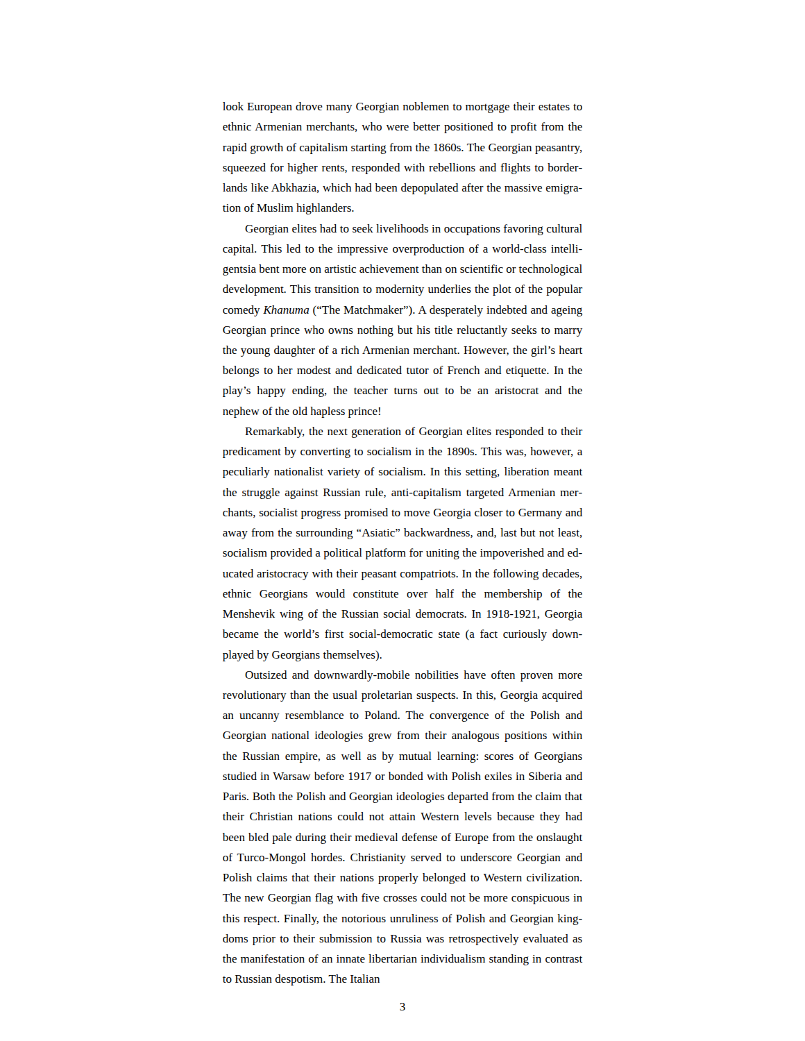look European drove many Georgian noblemen to mortgage their estates to ethnic Armenian merchants, who were better positioned to profit from the rapid growth of capitalism starting from the 1860s. The Georgian peasantry, squeezed for higher rents, responded with rebellions and flights to borderlands like Abkhazia, which had been depopulated after the massive emigration of Muslim highlanders.
Georgian elites had to seek livelihoods in occupations favoring cultural capital. This led to the impressive overproduction of a world-class intelligentsia bent more on artistic achievement than on scientific or technological development. This transition to modernity underlies the plot of the popular comedy Khanuma (“The Matchmaker”). A desperately indebted and ageing Georgian prince who owns nothing but his title reluctantly seeks to marry the young daughter of a rich Armenian merchant. However, the girl’s heart belongs to her modest and dedicated tutor of French and etiquette. In the play’s happy ending, the teacher turns out to be an aristocrat and the nephew of the old hapless prince!
Remarkably, the next generation of Georgian elites responded to their predicament by converting to socialism in the 1890s. This was, however, a peculiarly nationalist variety of socialism. In this setting, liberation meant the struggle against Russian rule, anti-capitalism targeted Armenian merchants, socialist progress promised to move Georgia closer to Germany and away from the surrounding “Asiatic” backwardness, and, last but not least, socialism provided a political platform for uniting the impoverished and educated aristocracy with their peasant compatriots. In the following decades, ethnic Georgians would constitute over half the membership of the Menshevik wing of the Russian social democrats. In 1918-1921, Georgia became the world’s first social-democratic state (a fact curiously downplayed by Georgians themselves).
Outsized and downwardly-mobile nobilities have often proven more revolutionary than the usual proletarian suspects. In this, Georgia acquired an uncanny resemblance to Poland. The convergence of the Polish and Georgian national ideologies grew from their analogous positions within the Russian empire, as well as by mutual learning: scores of Georgians studied in Warsaw before 1917 or bonded with Polish exiles in Siberia and Paris. Both the Polish and Georgian ideologies departed from the claim that their Christian nations could not attain Western levels because they had been bled pale during their medieval defense of Europe from the onslaught of Turco-Mongol hordes. Christianity served to underscore Georgian and Polish claims that their nations properly belonged to Western civilization. The new Georgian flag with five crosses could not be more conspicuous in this respect. Finally, the notorious unruliness of Polish and Georgian kingdoms prior to their submission to Russia was retrospectively evaluated as the manifestation of an innate libertarian individualism standing in contrast to Russian despotism. The Italian
3